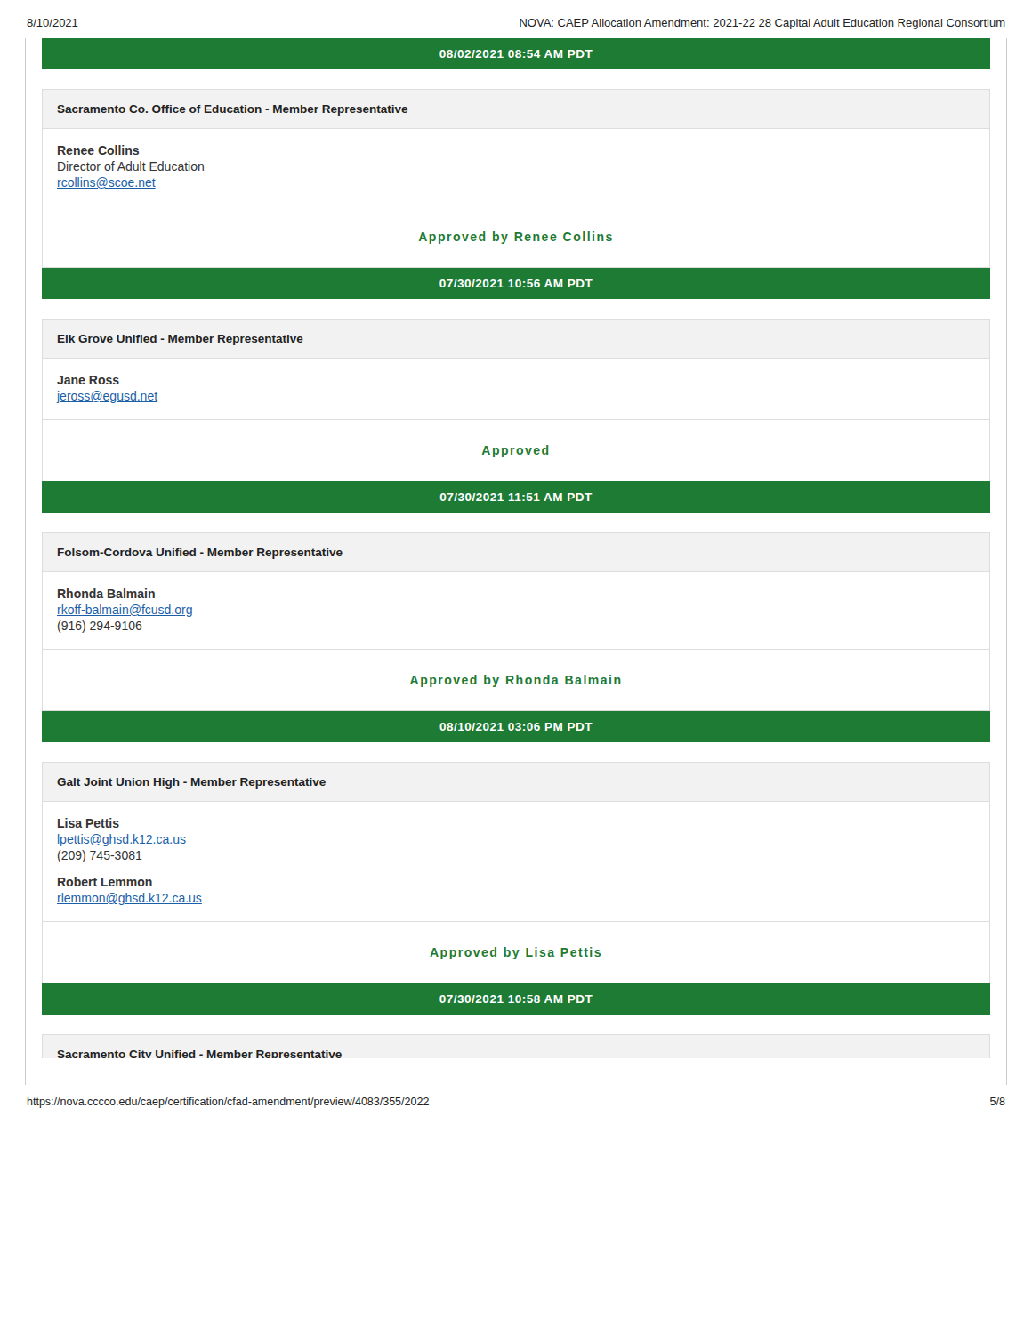8/10/2021
NOVA: CAEP Allocation Amendment: 2021-22 28 Capital Adult Education Regional Consortium
08/02/2021 08:54 AM PDT
Sacramento Co. Office of Education - Member Representative
Renee Collins
Director of Adult Education
rcollins@scoe.net
Approved by Renee Collins
07/30/2021 10:56 AM PDT
Elk Grove Unified - Member Representative
Jane Ross
jeross@egusd.net
Approved
07/30/2021 11:51 AM PDT
Folsom-Cordova Unified - Member Representative
Rhonda Balmain
rkoff-balmain@fcusd.org
(916) 294-9106
Approved by Rhonda Balmain
08/10/2021 03:06 PM PDT
Galt Joint Union High - Member Representative
Lisa Pettis
lpettis@ghsd.k12.ca.us
(209) 745-3081
Robert Lemmon
rlemmon@ghsd.k12.ca.us
Approved by Lisa Pettis
07/30/2021 10:58 AM PDT
Sacramento City Unified - Member Representative
https://nova.cccco.edu/caep/certification/cfad-amendment/preview/4083/355/2022
5/8